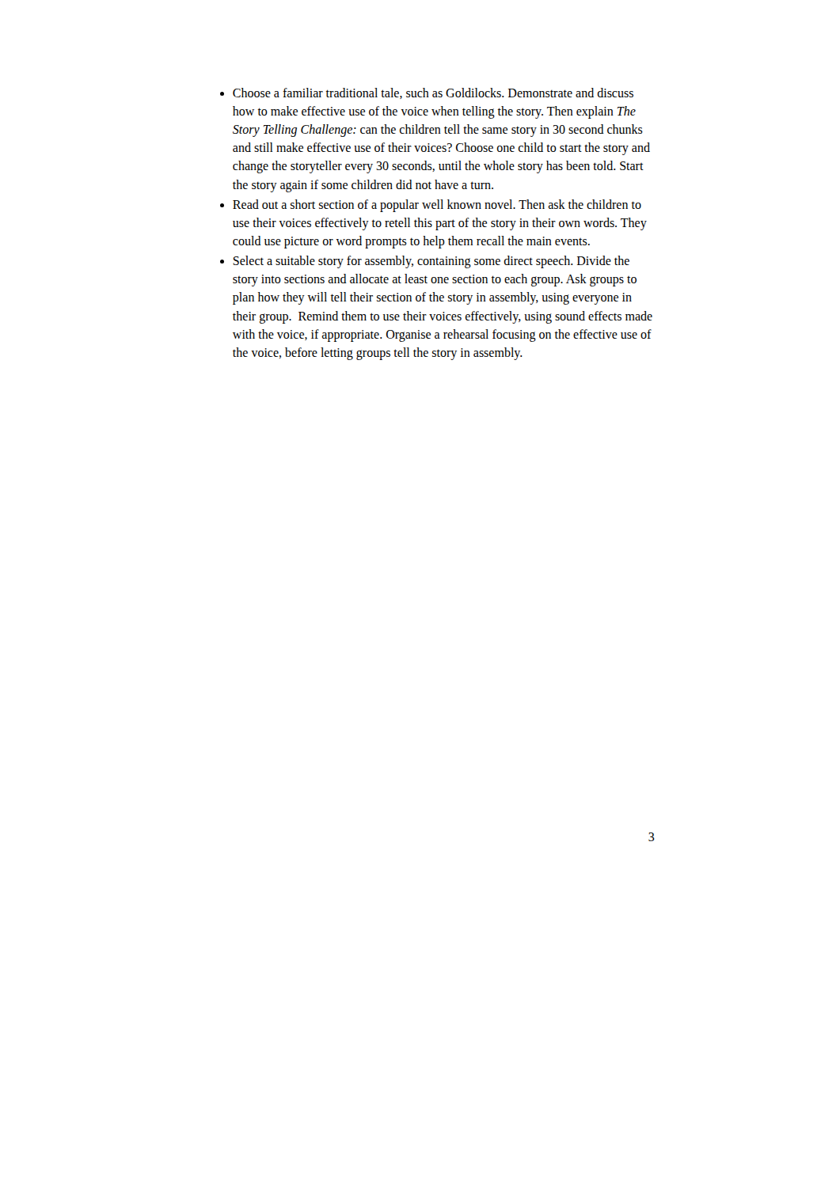Choose a familiar traditional tale, such as Goldilocks. Demonstrate and discuss how to make effective use of the voice when telling the story. Then explain The Story Telling Challenge: can the children tell the same story in 30 second chunks and still make effective use of their voices? Choose one child to start the story and change the storyteller every 30 seconds, until the whole story has been told. Start the story again if some children did not have a turn.
Read out a short section of a popular well known novel. Then ask the children to use their voices effectively to retell this part of the story in their own words. They could use picture or word prompts to help them recall the main events.
Select a suitable story for assembly, containing some direct speech. Divide the story into sections and allocate at least one section to each group. Ask groups to plan how they will tell their section of the story in assembly, using everyone in their group. Remind them to use their voices effectively, using sound effects made with the voice, if appropriate. Organise a rehearsal focusing on the effective use of the voice, before letting groups tell the story in assembly.
3